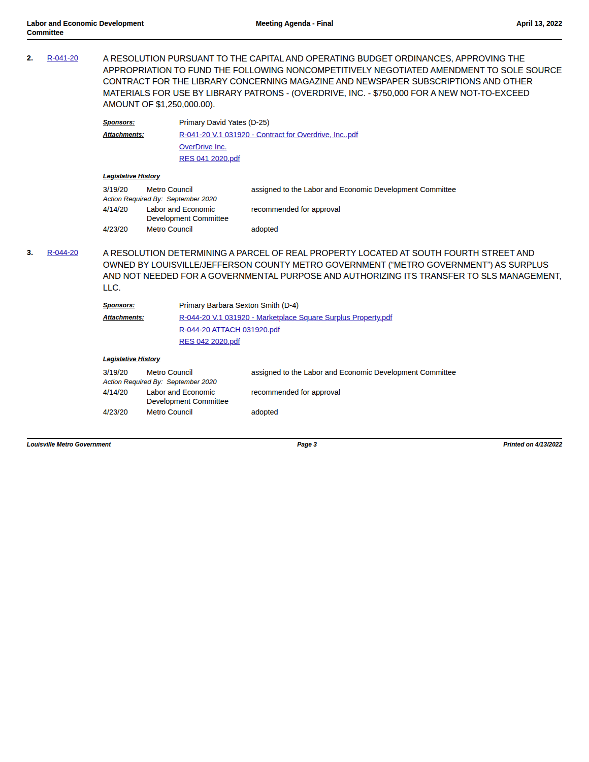Labor and Economic Development
Committee
Meeting Agenda - Final
April 13, 2022
2.
R-041-20
A RESOLUTION PURSUANT TO THE CAPITAL AND OPERATING BUDGET ORDINANCES, APPROVING THE APPROPRIATION TO FUND THE FOLLOWING NONCOMPETITIVELY NEGOTIATED AMENDMENT TO SOLE SOURCE CONTRACT FOR THE LIBRARY CONCERNING MAGAZINE AND NEWSPAPER SUBSCRIPTIONS AND OTHER MATERIALS FOR USE BY LIBRARY PATRONS - (OVERDRIVE, INC. - $750,000 FOR A NEW NOT-TO-EXCEED AMOUNT OF $1,250,000.00).
Sponsors:
Primary David Yates (D-25)
Attachments:
R-041-20 V.1 031920 - Contract for Overdrive, Inc..pdf
OverDrive Inc.
RES 041 2020.pdf
Legislative History
| 3/19/20 | Metro Council | assigned to the Labor and Economic Development Committee |
| Action Required By: September 2020 |
| 4/14/20 | Labor and Economic Development Committee | recommended for approval |
| 4/23/20 | Metro Council | adopted |
3.
R-044-20
A RESOLUTION DETERMINING A PARCEL OF REAL PROPERTY LOCATED AT SOUTH FOURTH STREET AND OWNED BY LOUISVILLE/JEFFERSON COUNTY METRO GOVERNMENT (“METRO GOVERNMENT”) AS SURPLUS AND NOT NEEDED FOR A GOVERNMENTAL PURPOSE AND AUTHORIZING ITS TRANSFER TO SLS MANAGEMENT, LLC.
Sponsors:
Primary Barbara Sexton Smith (D-4)
Attachments:
R-044-20 V.1 031920 - Marketplace Square Surplus Property.pdf
R-044-20 ATTACH 031920.pdf
RES 042 2020.pdf
Legislative History
| 3/19/20 | Metro Council | assigned to the Labor and Economic Development Committee |
| Action Required By: September 2020 |
| 4/14/20 | Labor and Economic Development Committee | recommended for approval |
| 4/23/20 | Metro Council | adopted |
Louisville Metro Government
Page 3
Printed on 4/13/2022